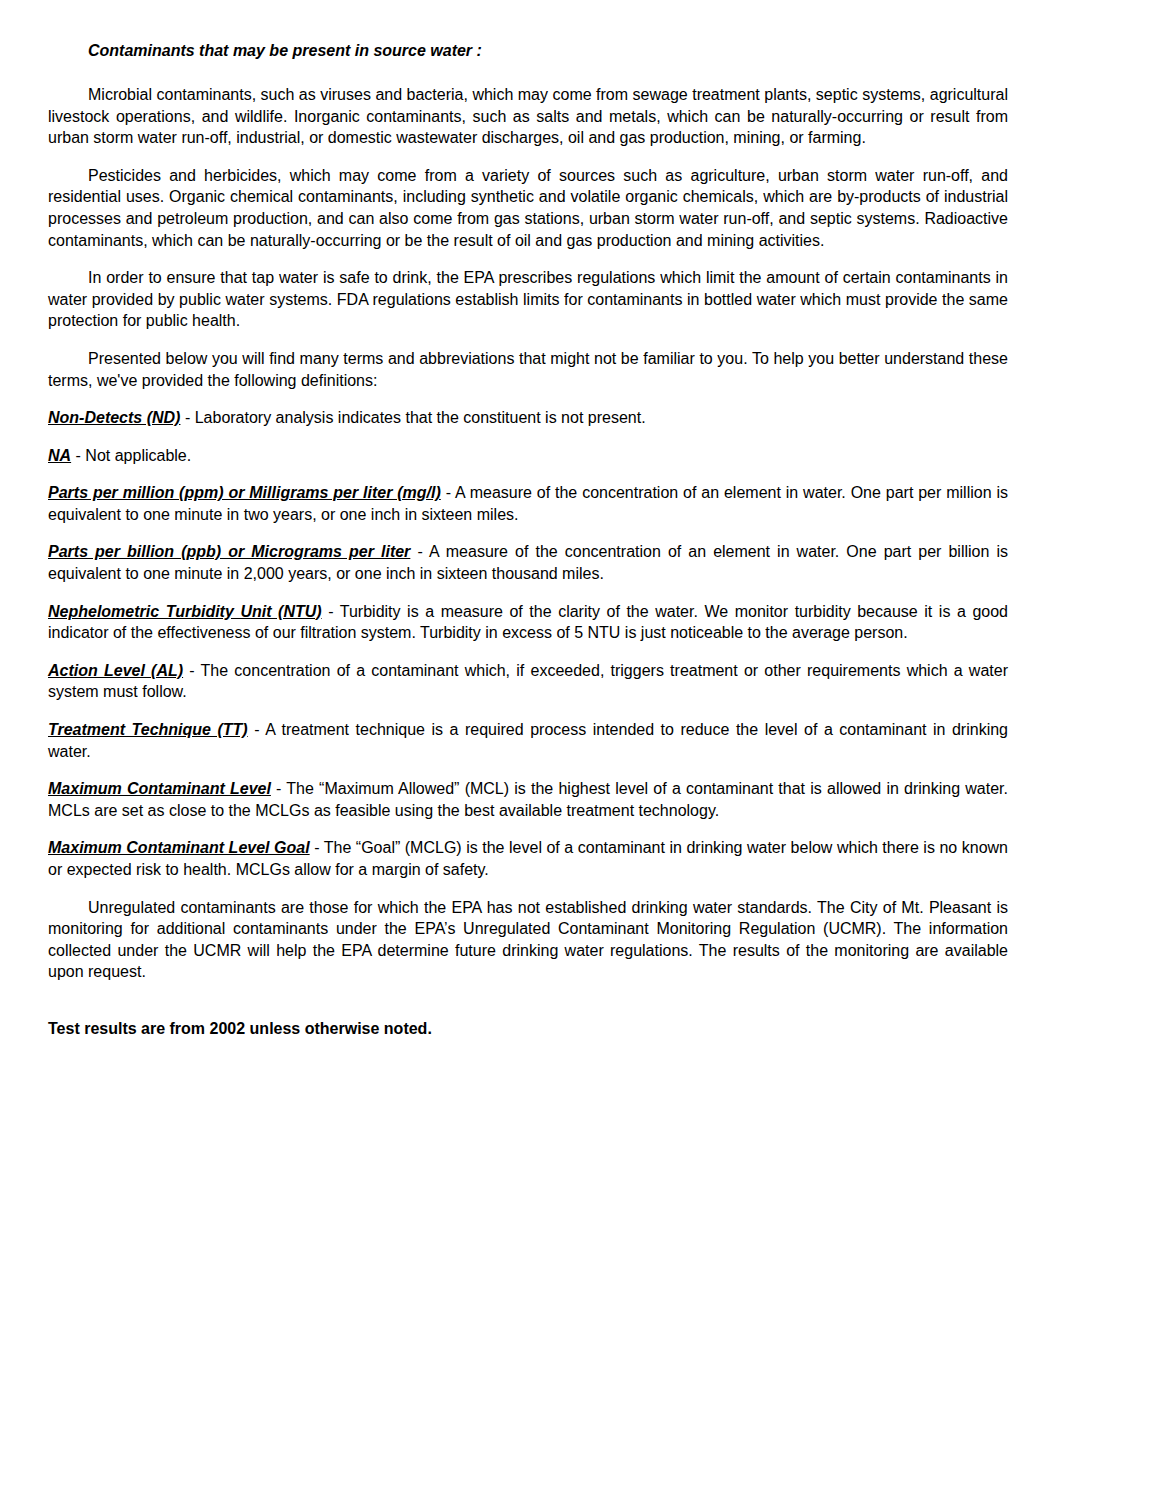Contaminants that may be present in source water :
Microbial contaminants, such as viruses and bacteria, which may come from sewage treatment plants, septic systems, agricultural livestock operations, and wildlife. Inorganic contaminants, such as salts and metals, which can be naturally-occurring or result from urban storm water run-off, industrial, or domestic wastewater discharges, oil and gas production, mining, or farming.
Pesticides and herbicides, which may come from a variety of sources such as agriculture, urban storm water run-off, and residential uses. Organic chemical contaminants, including synthetic and volatile organic chemicals, which are by-products of industrial processes and petroleum production, and can also come from gas stations, urban storm water run-off, and septic systems. Radioactive contaminants, which can be naturally-occurring or be the result of oil and gas production and mining activities.
In order to ensure that tap water is safe to drink, the EPA prescribes regulations which limit the amount of certain contaminants in water provided by public water systems. FDA regulations establish limits for contaminants in bottled water which must provide the same protection for public health.
Presented below you will find many terms and abbreviations that might not be familiar to you. To help you better understand these terms, we've provided the following definitions:
Non-Detects (ND)
- Laboratory analysis indicates that the constituent is not present.
NA
- Not applicable.
Parts per million (ppm) or Milligrams per liter (mg/l)
- A measure of the concentration of an element in water. One part per million is equivalent to one minute in two years, or one inch in sixteen miles.
Parts per billion (ppb) or Micrograms per liter
- A measure of the concentration of an element in water. One part per billion is equivalent to one minute in 2,000 years, or one inch in sixteen thousand miles.
Nephelometric Turbidity Unit (NTU)
- Turbidity is a measure of the clarity of the water. We monitor turbidity because it is a good indicator of the effectiveness of our filtration system. Turbidity in excess of 5 NTU is just noticeable to the average person.
Action Level (AL)
- The concentration of a contaminant which, if exceeded, triggers treatment or other requirements which a water system must follow.
Treatment Technique (TT)
- A treatment technique is a required process intended to reduce the level of a contaminant in drinking water.
Maximum Contaminant Level
- The “Maximum Allowed” (MCL) is the highest level of a contaminant that is allowed in drinking water. MCLs are set as close to the MCLGs as feasible using the best available treatment technology.
Maximum Contaminant Level Goal
- The “Goal” (MCLG) is the level of a contaminant in drinking water below which there is no known or expected risk to health. MCLGs allow for a margin of safety.
Unregulated contaminants are those for which the EPA has not established drinking water standards. The City of Mt. Pleasant is monitoring for additional contaminants under the EPA’s Unregulated Contaminant Monitoring Regulation (UCMR). The information collected under the UCMR will help the EPA determine future drinking water regulations. The results of the monitoring are available upon request.
Test results are from 2002 unless otherwise noted.